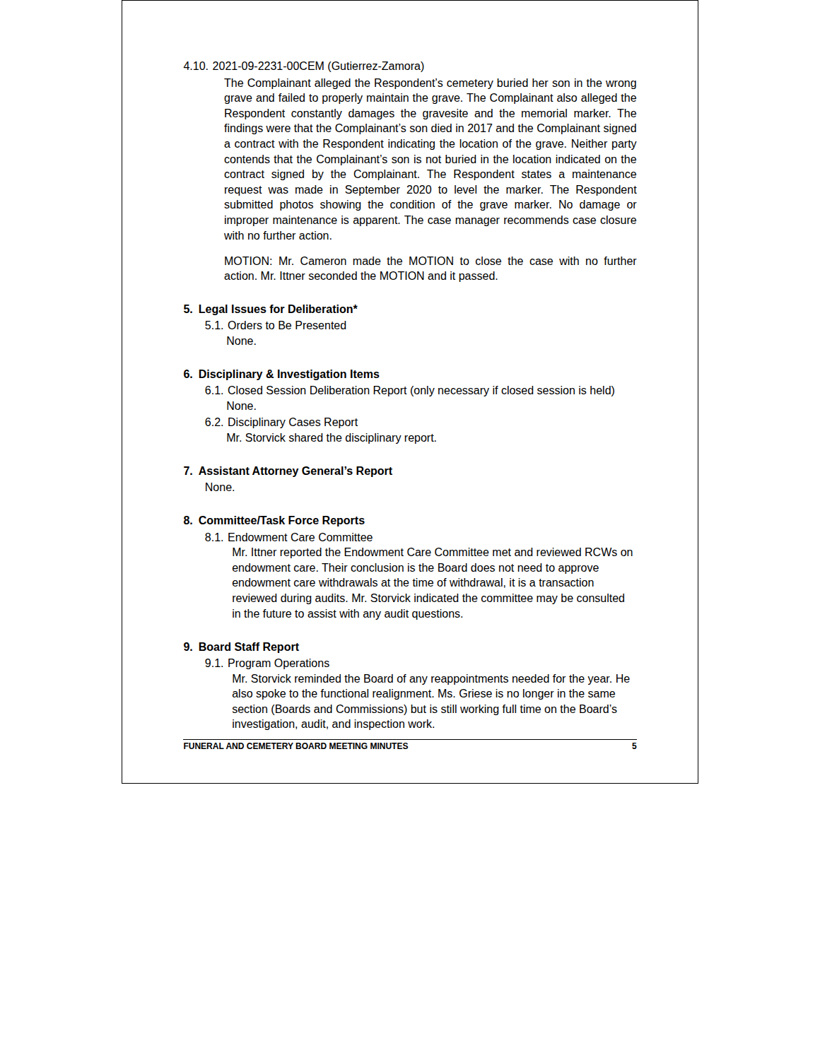4.10. 2021-09-2231-00CEM (Gutierrez-Zamora)
The Complainant alleged the Respondent’s cemetery buried her son in the wrong grave and failed to properly maintain the grave. The Complainant also alleged the Respondent constantly damages the gravesite and the memorial marker. The findings were that the Complainant’s son died in 2017 and the Complainant signed a contract with the Respondent indicating the location of the grave. Neither party contends that the Complainant’s son is not buried in the location indicated on the contract signed by the Complainant. The Respondent states a maintenance request was made in September 2020 to level the marker. The Respondent submitted photos showing the condition of the grave marker. No damage or improper maintenance is apparent. The case manager recommends case closure with no further action.
MOTION: Mr. Cameron made the MOTION to close the case with no further action. Mr. Ittner seconded the MOTION and it passed.
5.
Legal Issues for Deliberation*
5.1. Orders to Be Presented
None.
6.
Disciplinary & Investigation Items
6.1. Closed Session Deliberation Report (only necessary if closed session is held)
None.
6.2. Disciplinary Cases Report
Mr. Storvick shared the disciplinary report.
7.
Assistant Attorney General’s Report
None.
8.
Committee/Task Force Reports
8.1. Endowment Care Committee
Mr. Ittner reported the Endowment Care Committee met and reviewed RCWs on endowment care. Their conclusion is the Board does not need to approve endowment care withdrawals at the time of withdrawal, it is a transaction reviewed during audits. Mr. Storvick indicated the committee may be consulted in the future to assist with any audit questions.
9.
Board Staff Report
9.1. Program Operations
Mr. Storvick reminded the Board of any reappointments needed for the year. He also spoke to the functional realignment. Ms. Griese is no longer in the same section (Boards and Commissions) but is still working full time on the Board’s investigation, audit, and inspection work.
FUNERAL AND CEMETERY BOARD MEETING MINUTES 5